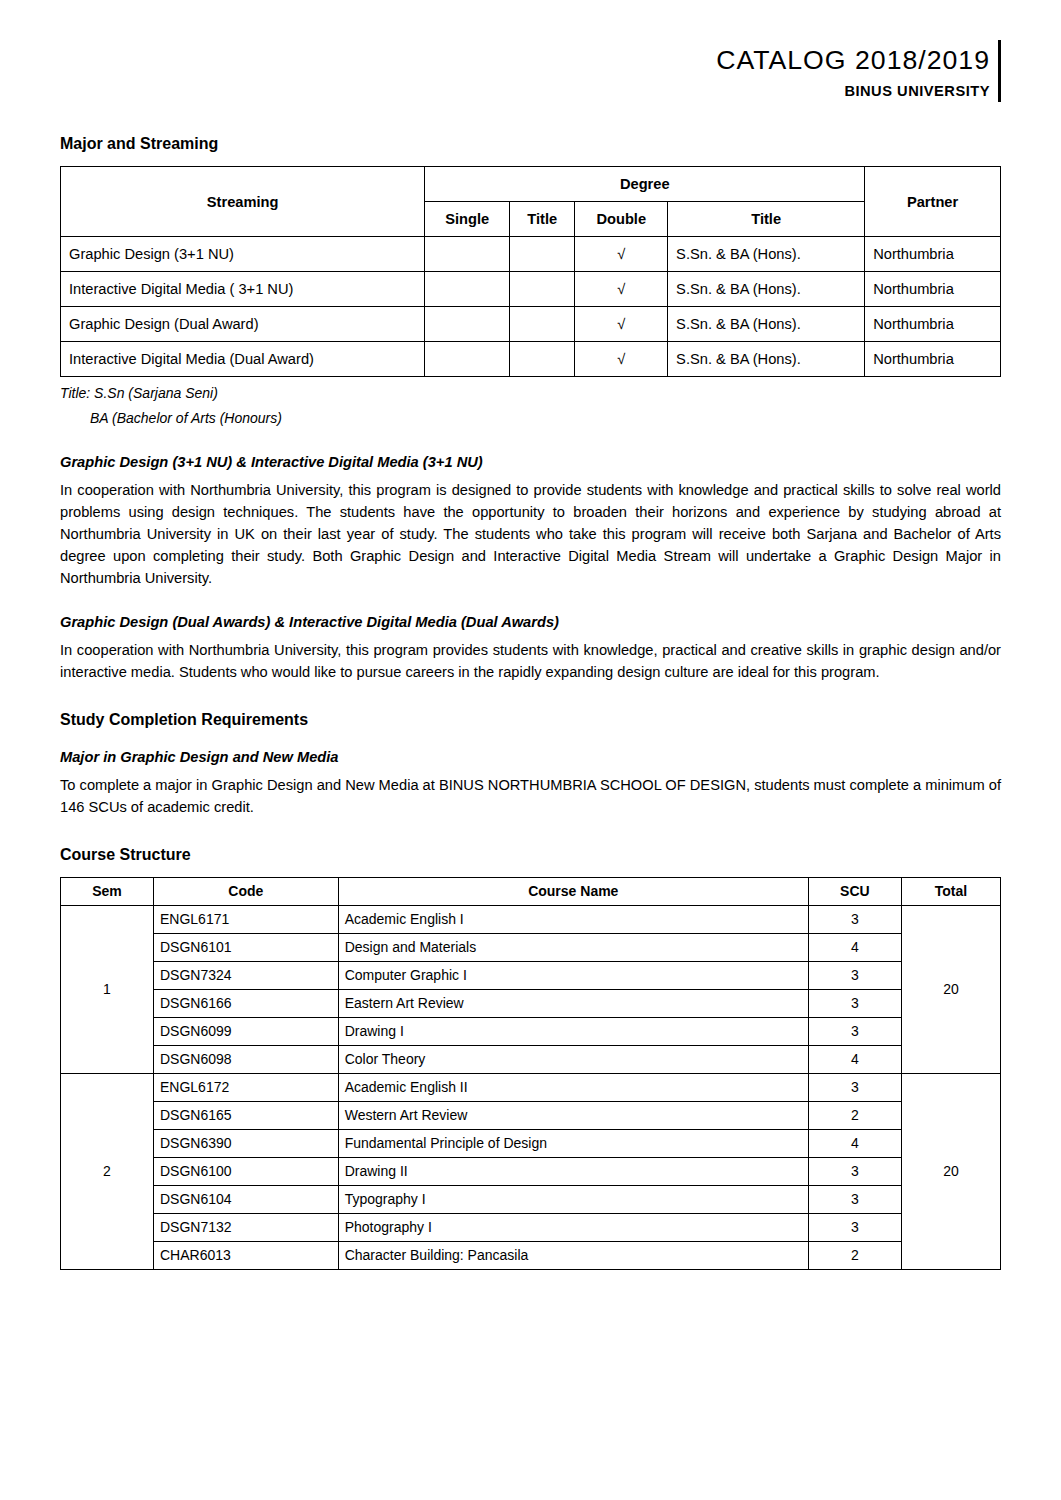CATALOG 2018/2019
BINUS UNIVERSITY
Major and Streaming
| Streaming | Degree | Partner |
| --- | --- | --- |
| Single | Title | Double | Title |
| Graphic Design (3+1 NU) | | | √ | S.Sn. & BA (Hons). | Northumbria |
| Interactive Digital Media ( 3+1 NU) | | | √ | S.Sn. & BA (Hons). | Northumbria |
| Graphic Design (Dual Award) | | | √ | S.Sn. & BA (Hons). | Northumbria |
| Interactive Digital Media (Dual Award) | | | √ | S.Sn. & BA (Hons). | Northumbria |
Title: S.Sn (Sarjana Seni)
BA (Bachelor of Arts (Honours)
Graphic Design (3+1 NU) & Interactive Digital Media (3+1 NU)
In cooperation with Northumbria University, this program is designed to provide students with knowledge and practical skills to solve real world problems using design techniques. The students have the opportunity to broaden their horizons and experience by studying abroad at Northumbria University in UK on their last year of study. The students who take this program will receive both Sarjana and Bachelor of Arts degree upon completing their study. Both Graphic Design and Interactive Digital Media Stream will undertake a Graphic Design Major in Northumbria University.
Graphic Design (Dual Awards) & Interactive Digital Media (Dual Awards)
In cooperation with Northumbria University, this program provides students with knowledge, practical and creative skills in graphic design and/or interactive media. Students who would like to pursue careers in the rapidly expanding design culture are ideal for this program.
Study Completion Requirements
Major in Graphic Design and New Media
To complete a major in Graphic Design and New Media at BINUS NORTHUMBRIA SCHOOL OF DESIGN, students must complete a minimum of 146 SCUs of academic credit.
Course Structure
| Sem | Code | Course Name | SCU | Total |
| --- | --- | --- | --- | --- |
| 1 | ENGL6171 | Academic English I | 3 | 20 |
| DSGN6101 | Design and Materials | 4 |
| DSGN7324 | Computer Graphic I | 3 |
| DSGN6166 | Eastern Art Review | 3 |
| DSGN6099 | Drawing I | 3 |
| DSGN6098 | Color Theory | 4 |
| 2 | ENGL6172 | Academic English II | 3 | 20 |
| DSGN6165 | Western Art Review | 2 |
| DSGN6390 | Fundamental Principle of Design | 4 |
| DSGN6100 | Drawing II | 3 |
| DSGN6104 | Typography I | 3 |
| DSGN7132 | Photography I | 3 |
| CHAR6013 | Character Building: Pancasila | 2 |